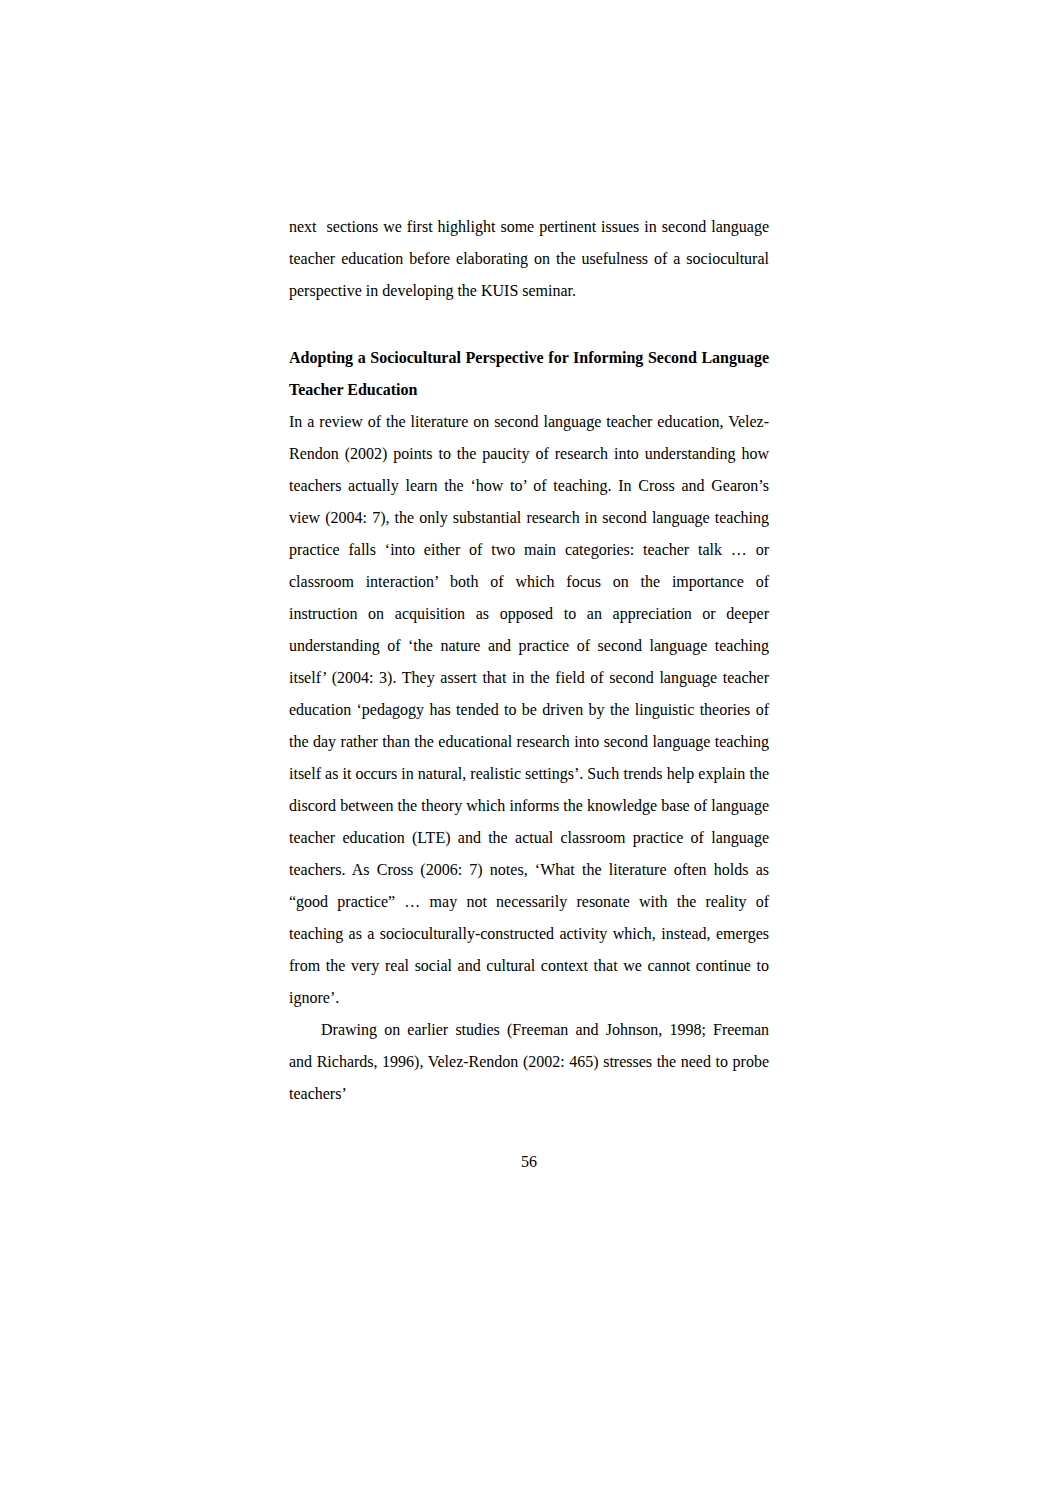next sections we first highlight some pertinent issues in second language teacher education before elaborating on the usefulness of a sociocultural perspective in developing the KUIS seminar.
Adopting a Sociocultural Perspective for Informing Second Language Teacher Education
In a review of the literature on second language teacher education, Velez-Rendon (2002) points to the paucity of research into understanding how teachers actually learn the ‘how to’ of teaching. In Cross and Gearon’s view (2004: 7), the only substantial research in second language teaching practice falls ‘into either of two main categories: teacher talk … or classroom interaction’ both of which focus on the importance of instruction on acquisition as opposed to an appreciation or deeper understanding of ‘the nature and practice of second language teaching itself’ (2004: 3). They assert that in the field of second language teacher education ‘pedagogy has tended to be driven by the linguistic theories of the day rather than the educational research into second language teaching itself as it occurs in natural, realistic settings’. Such trends help explain the discord between the theory which informs the knowledge base of language teacher education (LTE) and the actual classroom practice of language teachers. As Cross (2006: 7) notes, ‘What the literature often holds as “good practice” … may not necessarily resonate with the reality of teaching as a socioculturally-constructed activity which, instead, emerges from the very real social and cultural context that we cannot continue to ignore’.
Drawing on earlier studies (Freeman and Johnson, 1998; Freeman and Richards, 1996), Velez-Rendon (2002: 465) stresses the need to probe teachers’
56